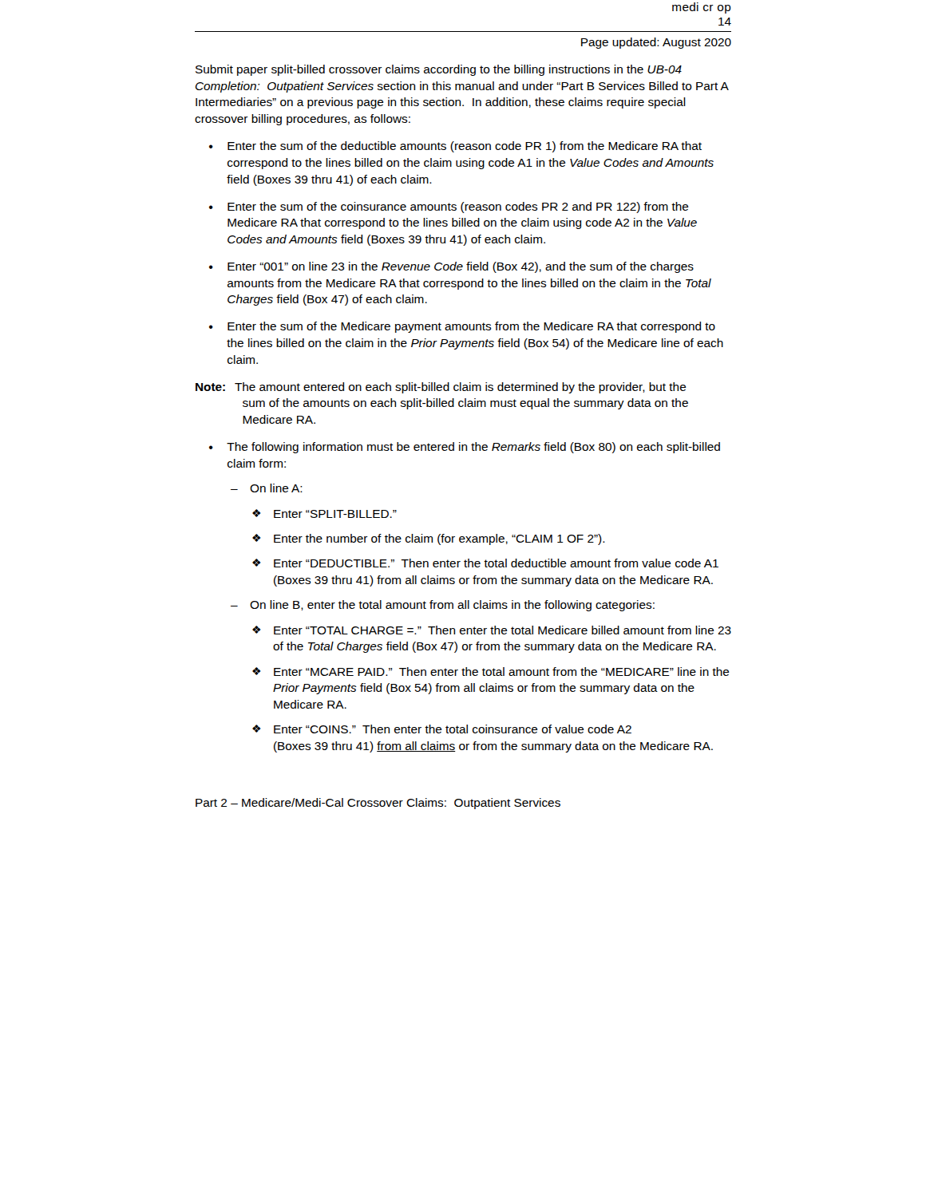medi cr op
14
Page updated: August 2020
Submit paper split-billed crossover claims according to the billing instructions in the UB-04 Completion: Outpatient Services section in this manual and under “Part B Services Billed to Part A Intermediaries” on a previous page in this section. In addition, these claims require special crossover billing procedures, as follows:
Enter the sum of the deductible amounts (reason code PR 1) from the Medicare RA that correspond to the lines billed on the claim using code A1 in the Value Codes and Amounts field (Boxes 39 thru 41) of each claim.
Enter the sum of the coinsurance amounts (reason codes PR 2 and PR 122) from the Medicare RA that correspond to the lines billed on the claim using code A2 in the Value Codes and Amounts field (Boxes 39 thru 41) of each claim.
Enter “001” on line 23 in the Revenue Code field (Box 42), and the sum of the charges amounts from the Medicare RA that correspond to the lines billed on the claim in the Total Charges field (Box 47) of each claim.
Enter the sum of the Medicare payment amounts from the Medicare RA that correspond to the lines billed on the claim in the Prior Payments field (Box 54) of the Medicare line of each claim.
Note:
The amount entered on each split-billed claim is determined by the provider, but the sum of the amounts on each split-billed claim must equal the summary data on the Medicare RA.
The following information must be entered in the Remarks field (Box 80) on each split-billed claim form:
On line A:
Enter “SPLIT-BILLED.”
Enter the number of the claim (for example, “CLAIM 1 OF 2”).
Enter “DEDUCTIBLE.” Then enter the total deductible amount from value code A1 (Boxes 39 thru 41) from all claims or from the summary data on the Medicare RA.
On line B, enter the total amount from all claims in the following categories:
Enter “TOTAL CHARGE =.” Then enter the total Medicare billed amount from line 23 of the Total Charges field (Box 47) or from the summary data on the Medicare RA.
Enter “MCARE PAID.” Then enter the total amount from the “MEDICARE” line in the Prior Payments field (Box 54) from all claims or from the summary data on the Medicare RA.
Enter “COINS.” Then enter the total coinsurance of value code A2
(Boxes 39 thru 41) from all claims or from the summary data on the Medicare RA.
Part 2 – Medicare/Medi-Cal Crossover Claims: Outpatient Services